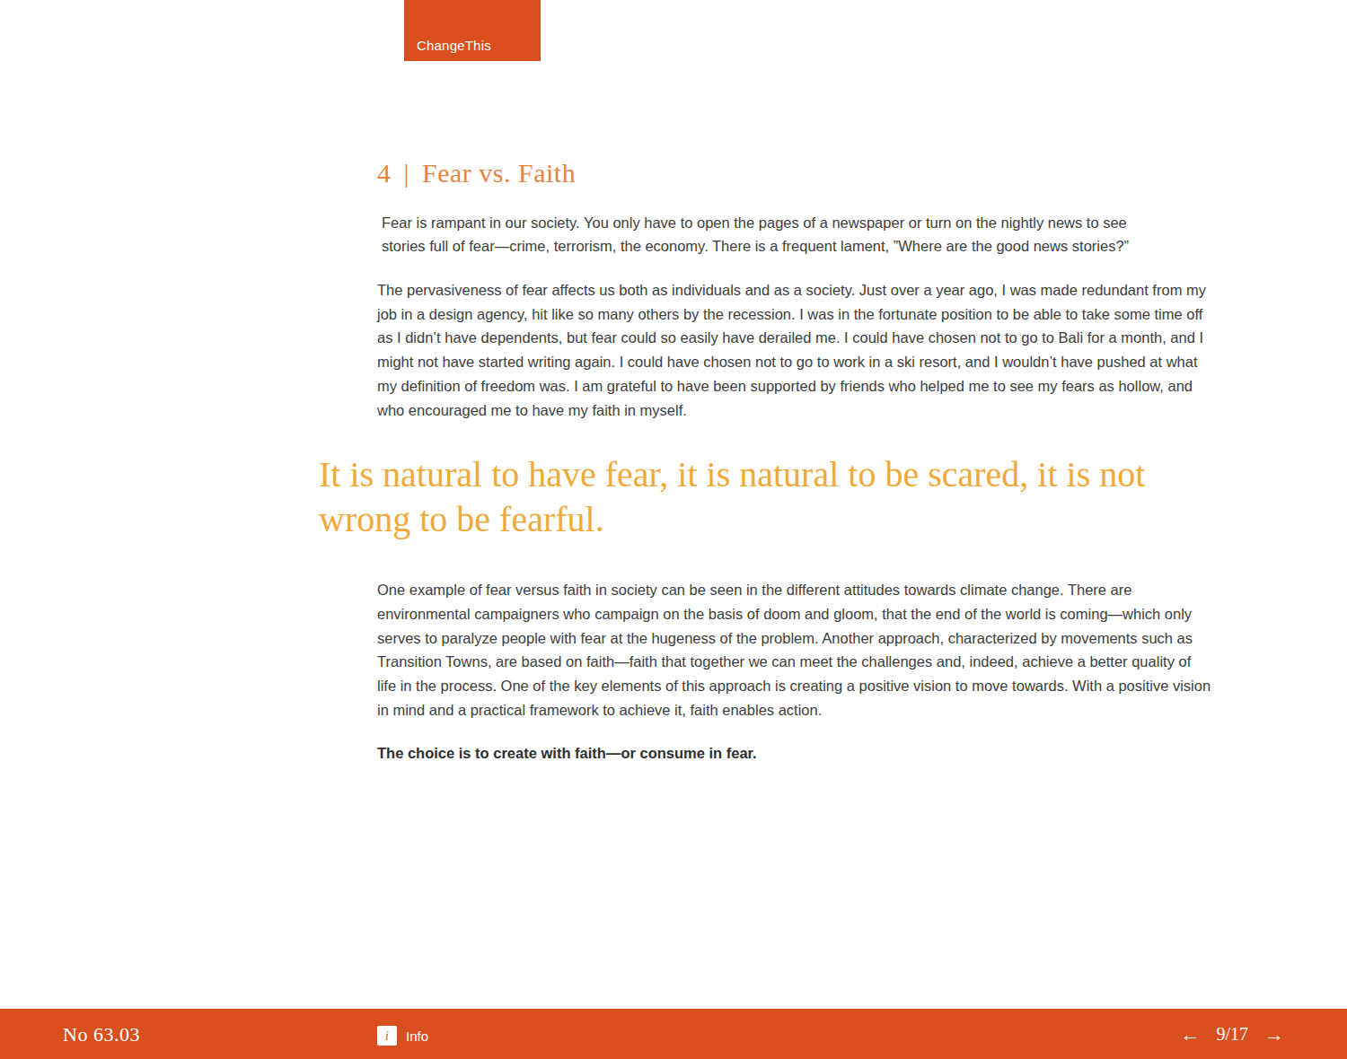ChangeThis
4|Fear vs. Faith
Fear is rampant in our society. You only have to open the pages of a newspaper or turn on the nightly news to see stories full of fear—crime, terrorism, the economy. There is a frequent lament, ”Where are the good news stories?”
The pervasiveness of fear affects us both as individuals and as a society. Just over a year ago, I was made redundant from my job in a design agency, hit like so many others by the recession. I was in the fortunate position to be able to take some time off as I didn’t have dependents, but fear could so easily have derailed me. I could have chosen not to go to Bali for a month, and I might not have started writing again. I could have chosen not to go to work in a ski resort, and I wouldn’t have pushed at what my definition of freedom was. I am grateful to have been supported by friends who helped me to see my fears as hollow, and who encouraged me to have my faith in myself.
It is natural to have fear, it is natural to be scared, it is not wrong to be fearful.
One example of fear versus faith in society can be seen in the different attitudes towards climate change. There are environmental campaigners who campaign on the basis of doom and gloom, that the end of the world is coming—which only serves to paralyze people with fear at the hugeness of the problem. Another approach, characterized by movements such as Transition Towns, are based on faith—faith that together we can meet the challenges and, indeed, achieve a better quality of life in the process. One of the key elements of this approach is creating a positive vision to move towards. With a positive vision in mind and a practical framework to achieve it, faith enables action.
The choice is to create with faith—or consume in fear.
No 63.03
i Info
← 9/17 →